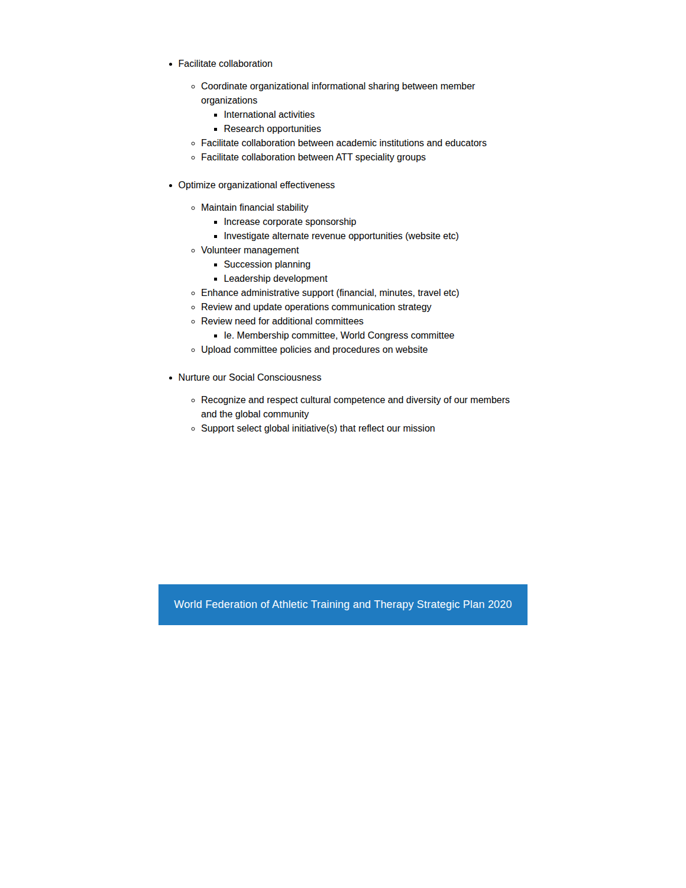Facilitate collaboration
Coordinate organizational informational sharing between member organizations
International activities
Research opportunities
Facilitate collaboration between academic institutions and educators
Facilitate collaboration between ATT speciality groups
Optimize organizational effectiveness
Maintain financial stability
Increase corporate sponsorship
Investigate alternate revenue opportunities (website etc)
Volunteer management
Succession planning
Leadership development
Enhance administrative support (financial, minutes, travel etc)
Review and update operations communication strategy
Review need for additional committees
Ie. Membership committee, World Congress committee
Upload committee policies and procedures on website
Nurture our Social Consciousness
Recognize and respect cultural competence and diversity of our members and the global community
Support select global initiative(s) that reflect our mission
World Federation of Athletic Training and Therapy Strategic Plan 2020